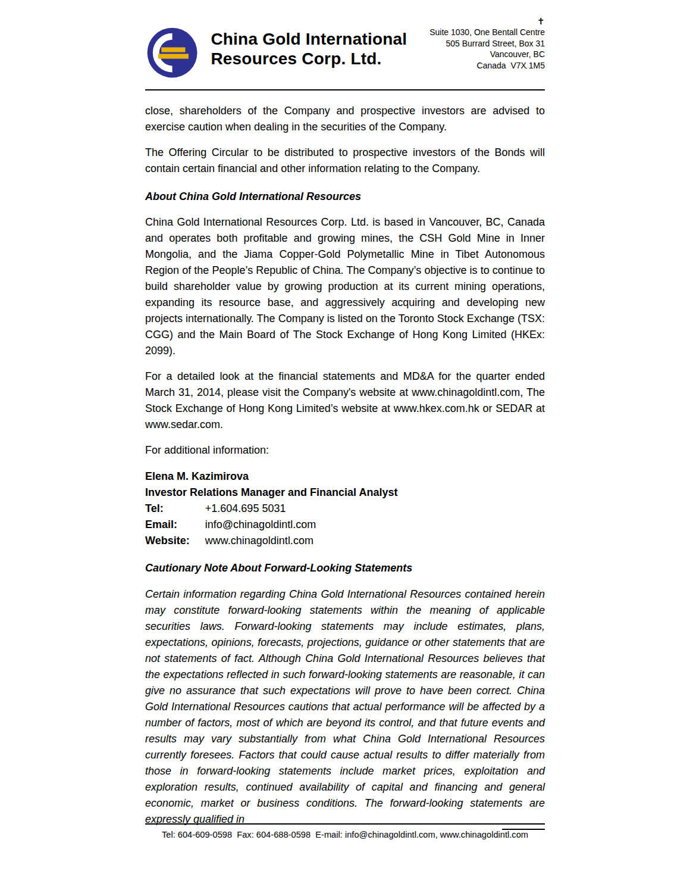✝ ·
China Gold International
Resources Corp. Ltd.
Suite 1030, One Bentall Centre
505 Burrard Street, Box 31
Vancouver, BC
Canada V7X 1M5
close, shareholders of the Company and prospective investors are advised to exercise caution when dealing in the securities of the Company.
The Offering Circular to be distributed to prospective investors of the Bonds will contain certain financial and other information relating to the Company.
About China Gold International Resources
China Gold International Resources Corp. Ltd. is based in Vancouver, BC, Canada and operates both profitable and growing mines, the CSH Gold Mine in Inner Mongolia, and the Jiama Copper-Gold Polymetallic Mine in Tibet Autonomous Region of the People’s Republic of China. The Company’s objective is to continue to build shareholder value by growing production at its current mining operations, expanding its resource base, and aggressively acquiring and developing new projects internationally. The Company is listed on the Toronto Stock Exchange (TSX: CGG) and the Main Board of The Stock Exchange of Hong Kong Limited (HKEx: 2099).
For a detailed look at the financial statements and MD&A for the quarter ended March 31, 2014, please visit the Company's website at www.chinagoldintl.com, The Stock Exchange of Hong Kong Limited’s website at www.hkex.com.hk or SEDAR at www.sedar.com.
For additional information:
Elena M. Kazimirova Investor Relations Manager and Financial Analyst Tel:+1.604.695 5031 Email: info@chinagoldintl.com Website: www.chinagoldintl.com
Cautionary Note About Forward-Looking Statements
Certain information regarding China Gold International Resources contained herein may constitute forward-looking statements within the meaning of applicable securities laws. Forward-looking statements may include estimates, plans, expectations, opinions, forecasts, projections, guidance or other statements that are not statements of fact. Although China Gold International Resources believes that the expectations reflected in such forward-looking statements are reasonable, it can give no assurance that such expectations will prove to have been correct. China Gold International Resources cautions that actual performance will be affected by a number of factors, most of which are beyond its control, and that future events and results may vary substantially from what China Gold International Resources currently foresees. Factors that could cause actual results to differ materially from those in forward-looking statements include market prices, exploitation and exploration results, continued availability of capital and financing and general economic, market or business conditions. The forward-looking statements are expressly qualified in
Tel: 604-609-0598 Fax: 604-688-0598 E-mail: info@chinagoldintl.com, www.chinagoldintl.com